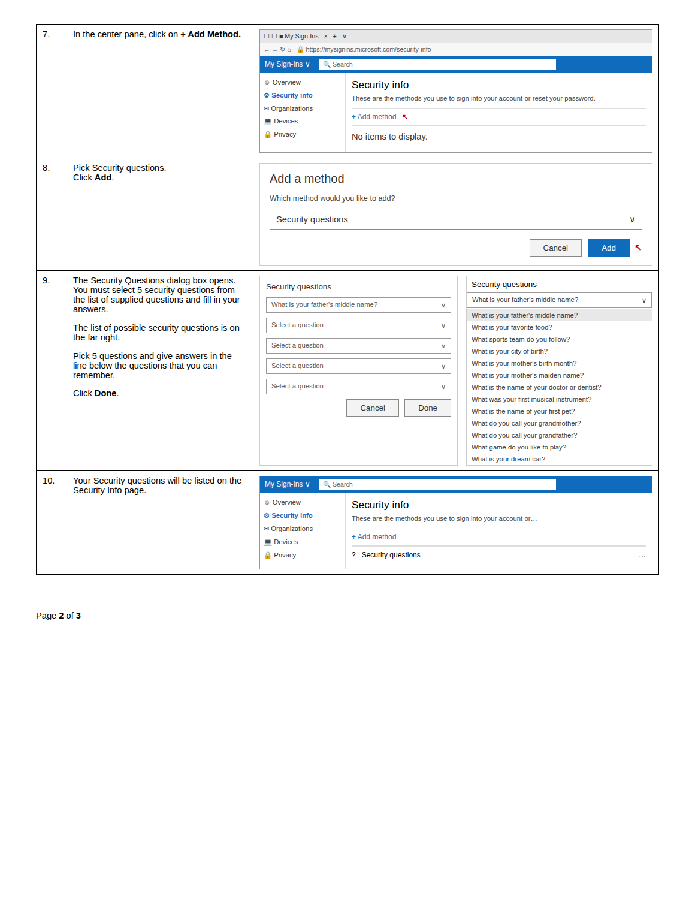| 7. | In the center pane, click on + Add Method. | ☐ ☐ ■ My Sign-Ins × + ∨ ← → ↻ ⌂ 🔒 https://mysignins.microsoft.com/security-info My Sign-Ins ∨ 🔍 Search ☺ Overview ⚙ Security info ✉ Organizations 💻 Devices 🔒 Privacy Security info These are the methods you use to sign into your account or reset your password. + Add method ↖ No items to display. |
| 8. | Pick Security questions. Click Add . | Add a method Which method would you like to add? Security questions ∨ Cancel Add ↖ |
| 9. | The Security Questions dialog box opens. You must select 5 security questions from the list of supplied questions and fill in your answers. The list of possible security questions is on the far right. Pick 5 questions and give answers in the line below the questions that you can remember. Click Done . | Security questions What is your father's middle name? ∨ Select a question ∨ Select a question ∨ Select a question ∨ Select a question ∨ Cancel Done Security questions What is your father's middle name? ∨ What is your father's middle name? What is your favorite food? What sports team do you follow? What is your city of birth? What is your mother's birth month? What is your mother's maiden name? What is the name of your doctor or dentist? What was your first musical instrument? What is the name of your first pet? What do you call your grandmother? What do you call your grandfather? What game do you like to play? What is your dream car? |
| 10. | Your Security questions will be listed on the Security Info page. | My Sign-Ins ∨ 🔍 Search ☺ Overview ⚙ Security info ✉ Organizations 💻 Devices 🔒 Privacy Security info These are the methods you use to sign into your account or… + Add method ? Security questions … |
Page 2 of 3